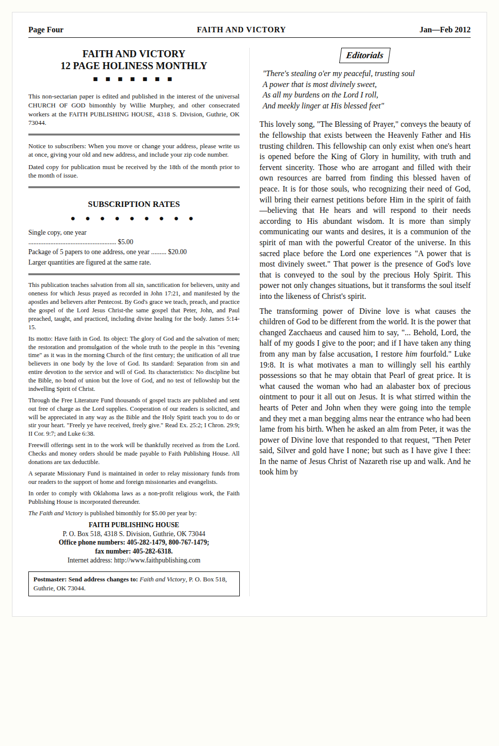Page Four FAITH AND VICTORY Jan—Feb 2012
FAITH AND VICTORY
12 PAGE HOLINESS MONTHLY
■ ■ ■ ■ ■ ■ ■
This non-sectarian paper is edited and published in the interest of the universal CHURCH OF GOD bimonthly by Willie Murphey, and other consecrated workers at the FAITH PUBLISHING HOUSE, 4318 S. Division, Guthrie, OK 73044.
Notice to subscribers: When you move or change your address, please write us at once, giving your old and new address, and include your zip code number.
Dated copy for publication must be received by the 18th of the month prior to the month of issue.
SUBSCRIPTION RATES
● ● ● ● ● ● ● ● ●
Single copy, one year .................................................... $5.00
Package of 5 papers to one address, one year ......... $20.00
Larger quantities are figured at the same rate.
This publication teaches salvation from all sin, sanctification for believers, unity and oneness for which Jesus prayed as recorded in John 17:21, and manifested by the apostles and believers after Pentecost. By God's grace we teach, preach, and practice the gospel of the Lord Jesus Christ-the same gospel that Peter, John, and Paul preached, taught, and practiced, including divine healing for the body. James 5:14-15.
Its motto: Have faith in God. Its object: The glory of God and the salvation of men; the restoration and promulgation of the whole truth to the people in this "evening time" as it was in the morning Church of the first century; the unification of all true believers in one body by the love of God. Its standard: Separation from sin and entire devotion to the service and will of God. Its characteristics: No discipline but the Bible, no bond of union but the love of God, and no test of fellowship but the indwelling Spirit of Christ.
Through the Free Literature Fund thousands of gospel tracts are published and sent out free of charge as the Lord supplies. Cooperation of our readers is solicited, and will be appreciated in any way as the Bible and the Holy Spirit teach you to do or stir your heart. "Freely ye have received, freely give." Read Ex. 25:2; I Chron. 29:9; II Cor. 9:7; and Luke 6:38.
Freewill offerings sent in to the work will be thankfully received as from the Lord. Checks and money orders should be made payable to Faith Publishing House. All donations are tax deductible.
A separate Missionary Fund is maintained in order to relay missionary funds from our readers to the support of home and foreign missionaries and evangelists.
In order to comply with Oklahoma laws as a non-profit religious work, the Faith Publishing House is incorporated thereunder.
The Faith and Victory is published bimonthly for $5.00 per year by:
FAITH PUBLISHING HOUSE P. O. Box 518, 4318 S. Division, Guthrie, OK 73044
Office phone numbers: 405-282-1479, 800-767-1479;
fax number: 405-282-6318. Internet address: http://www.faithpublishing.com
Postmaster: Send address changes to: Faith and Victory, P. O. Box 518, Guthrie, OK 73044.
Editorials
"There's stealing o'er my peaceful, trusting soul
A power that is most divinely sweet,
As all my burdens on the Lord I roll,
And meekly linger at His blessed feet"
This lovely song, "The Blessing of Prayer," conveys the beauty of the fellowship that exists between the Heavenly Father and His trusting children. This fellowship can only exist when one's heart is opened before the King of Glory in humility, with truth and fervent sincerity. Those who are arrogant and filled with their own resources are barred from finding this blessed haven of peace. It is for those souls, who recognizing their need of God, will bring their earnest petitions before Him in the spirit of faith—believing that He hears and will respond to their needs according to His abundant wisdom. It is more than simply communicating our wants and desires, it is a communion of the spirit of man with the powerful Creator of the universe. In this sacred place before the Lord one experiences "A power that is most divinely sweet." That power is the presence of God's love that is conveyed to the soul by the precious Holy Spirit. This power not only changes situations, but it transforms the soul itself into the likeness of Christ's spirit.
The transforming power of Divine love is what causes the children of God to be different from the world. It is the power that changed Zacchaeus and caused him to say, "... Behold, Lord, the half of my goods I give to the poor; and if I have taken any thing from any man by false accusation, I restore him fourfold." Luke 19:8. It is what motivates a man to willingly sell his earthly possessions so that he may obtain that Pearl of great price. It is what caused the woman who had an alabaster box of precious ointment to pour it all out on Jesus. It is what stirred within the hearts of Peter and John when they were going into the temple and they met a man begging alms near the entrance who had been lame from his birth. When he asked an alm from Peter, it was the power of Divine love that responded to that request, "Then Peter said, Silver and gold have I none; but such as I have give I thee: In the name of Jesus Christ of Nazareth rise up and walk. And he took him by